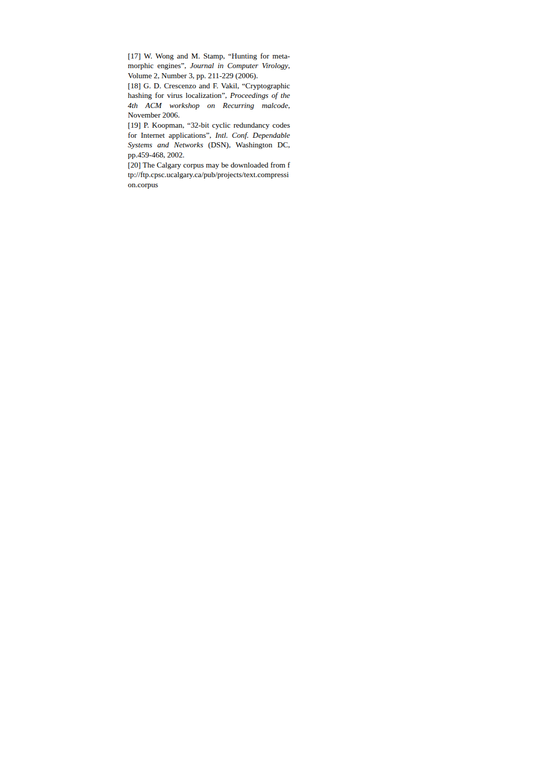[17] W. Wong and M. Stamp, “Hunting for metamorphic engines”, Journal in Computer Virology, Volume 2, Number 3, pp. 211-229 (2006).
[18] G. D. Crescenzo and F. Vakil, “Cryptographic hashing for virus localization”, Proceedings of the 4th ACM workshop on Recurring malcode, November 2006.
[19] P. Koopman, “32-bit cyclic redundancy codes for Internet applications”, Intl. Conf. Dependable Systems and Networks (DSN), Washington DC, pp.459-468, 2002.
[20] The Calgary corpus may be downloaded from ftp://ftp.cpsc.ucalgary.ca/pub/projects/text.compression.corpus